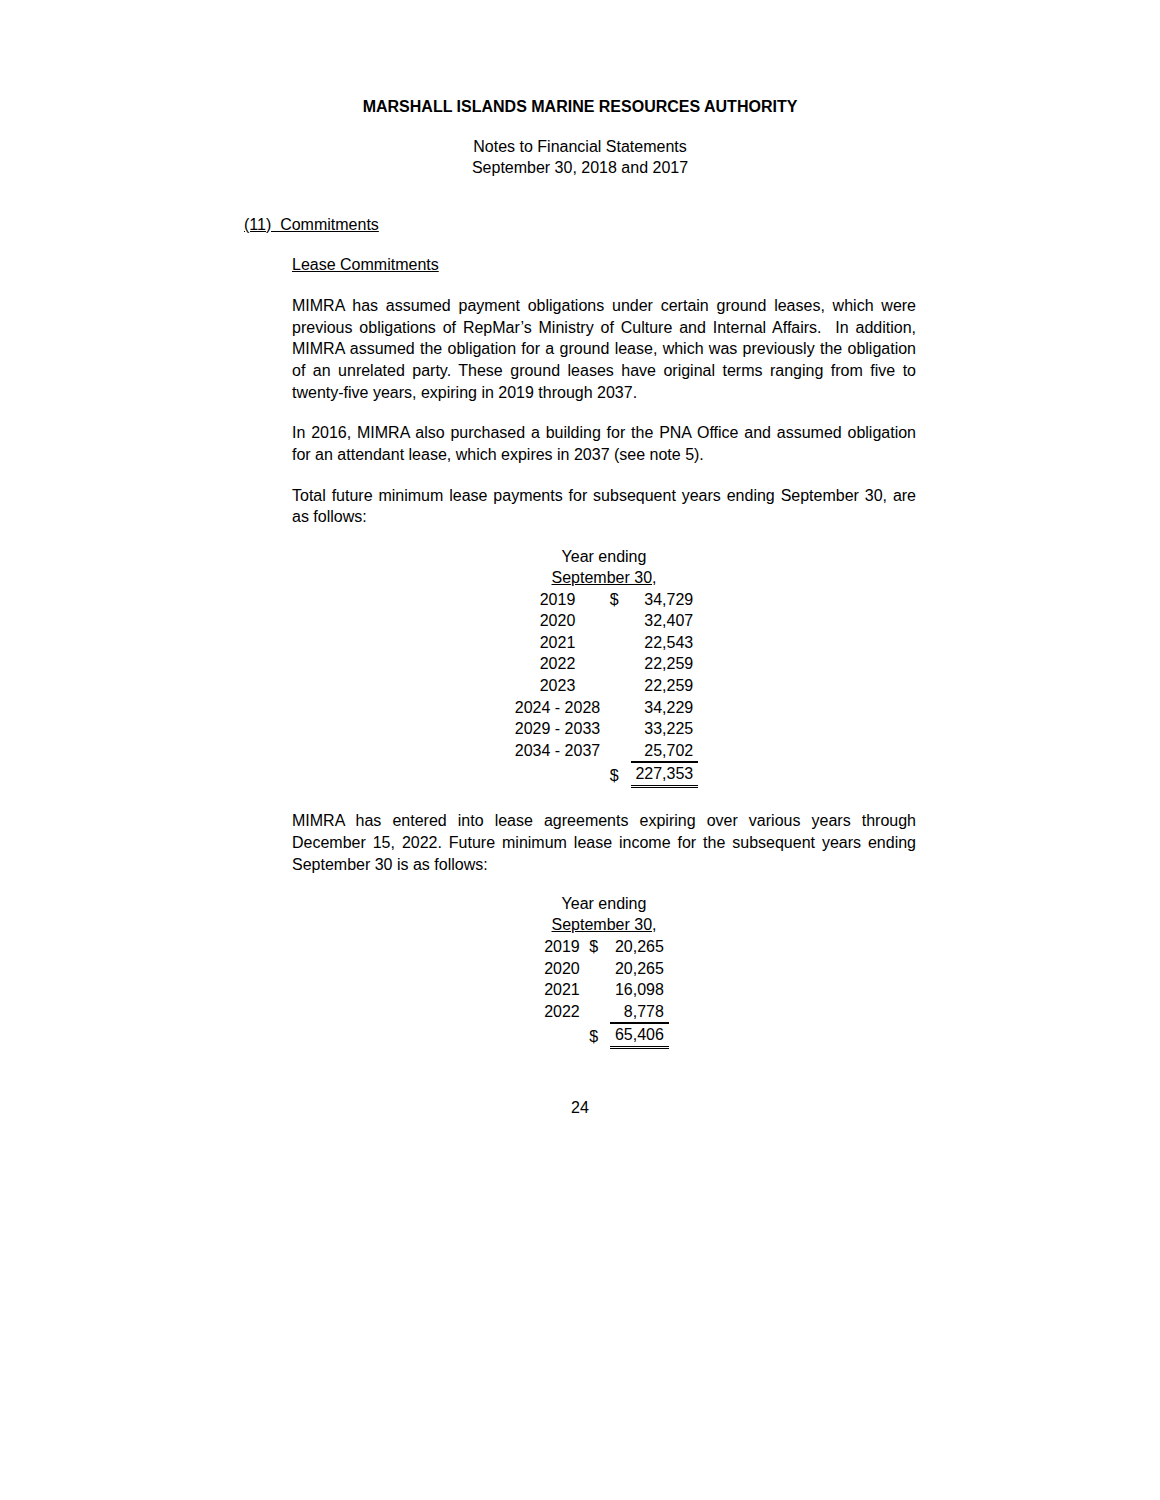MARSHALL ISLANDS MARINE RESOURCES AUTHORITY
Notes to Financial Statements
September 30, 2018 and 2017
(11) Commitments
Lease Commitments
MIMRA has assumed payment obligations under certain ground leases, which were previous obligations of RepMar’s Ministry of Culture and Internal Affairs. In addition, MIMRA assumed the obligation for a ground lease, which was previously the obligation of an unrelated party. These ground leases have original terms ranging from five to twenty-five years, expiring in 2019 through 2037.
In 2016, MIMRA also purchased a building for the PNA Office and assumed obligation for an attendant lease, which expires in 2037 (see note 5).
Total future minimum lease payments for subsequent years ending September 30, are as follows:
| Year ending September 30 , |
| 2019 | $ | 34,729 |
| 2020 | | 32,407 |
| 2021 | | 22,543 |
| 2022 | | 22,259 |
| 2023 | | 22,259 |
| 2024 - 2028 | | 34,229 |
| 2029 - 2033 | | 33,225 |
| 2034 - 2037 | | 25,702 |
| | $ | 227,353 |
MIMRA has entered into lease agreements expiring over various years through December 15, 2022. Future minimum lease income for the subsequent years ending September 30 is as follows:
| Year ending September 30 , |
| 2019 | $ | 20,265 |
| 2020 | | 20,265 |
| 2021 | | 16,098 |
| 2022 | | 8,778 |
| | $ | 65,406 |
24